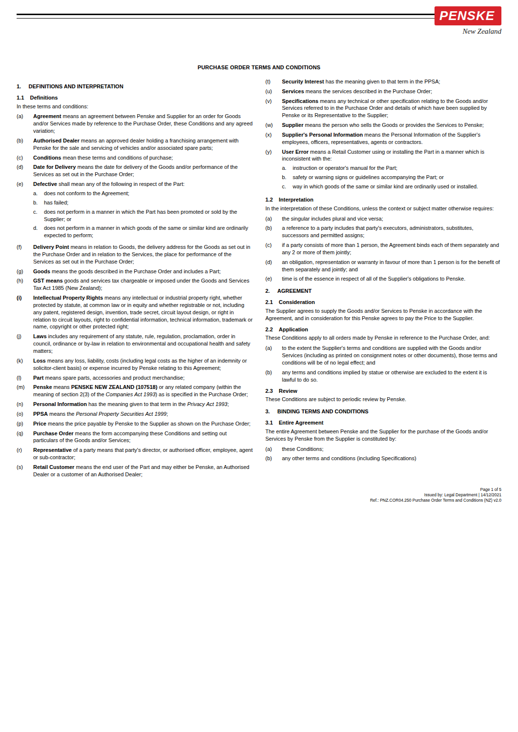PENSKE New Zealand
PURCHASE ORDER TERMS AND CONDITIONS
1. DEFINITIONS AND INTERPRETATION
1.1 Definitions
In these terms and conditions:
(a)
Agreement means an agreement between Penske and Supplier for an order for Goods and/or Services made by reference to the Purchase Order, these Conditions and any agreed variation;
(b)
Authorised Dealer means an approved dealer holding a franchising arrangement with Penske for the sale and servicing of vehicles and/or associated spare parts;
(c)
Conditions mean these terms and conditions of purchase;
(d)
Date for Delivery means the date for delivery of the Goods and/or performance of the Services as set out in the Purchase Order;
(e)
Defective shall mean any of the following in respect of the Part:
a. does not conform to the Agreement;
b. has failed;
c. does not perform in a manner in which the Part has been promoted or sold by the Supplier; or
d. does not perform in a manner in which goods of the same or similar kind are ordinarily expected to perform;
(f)
Delivery Point means in relation to Goods, the delivery address for the Goods as set out in the Purchase Order and in relation to the Services, the place for performance of the Services as set out in the Purchase Order;
(g)
Goods means the goods described in the Purchase Order and includes a Part;
(h)
GST means goods and services tax chargeable or imposed under the Goods and Services Tax Act 1985 (New Zealand);
(i)
Intellectual Property Rights means any intellectual or industrial property right, whether protected by statute, at common law or in equity and whether registrable or not, including any patent, registered design, invention, trade secret, circuit layout design, or right in relation to circuit layouts, right to confidential information, technical information, trademark or name, copyright or other protected right;
(j)
Laws includes any requirement of any statute, rule, regulation, proclamation, order in council, ordinance or by-law in relation to environmental and occupational health and safety matters;
(k)
Loss means any loss, liability, costs (including legal costs as the higher of an indemnity or solicitor-client basis) or expense incurred by Penske relating to this Agreement;
(l)
Part means spare parts, accessories and product merchandise;
(m)
Penske means PENSKE NEW ZEALAND (107518) or any related company (within the meaning of section 2(3) of the Companies Act 1993) as is specified in the Purchase Order;
(n)
Personal Information has the meaning given to that term in the Privacy Act 1993;
(o)
PPSA means the Personal Property Securities Act 1999;
(p)
Price means the price payable by Penske to the Supplier as shown on the Purchase Order;
(q)
Purchase Order means the form accompanying these Conditions and setting out particulars of the Goods and/or Services;
(r)
Representative of a party means that party's director, or authorised officer, employee, agent or sub-contractor;
(s)
Retail Customer means the end user of the Part and may either be Penske, an Authorised Dealer or a customer of an Authorised Dealer;
(t)
Security Interest has the meaning given to that term in the PPSA;
(u)
Services means the services described in the Purchase Order;
(v)
Specifications means any technical or other specification relating to the Goods and/or Services referred to in the Purchase Order and details of which have been supplied by Penske or its Representative to the Supplier;
(w)
Supplier means the person who sells the Goods or provides the Services to Penske;
(x)
Supplier's Personal Information means the Personal Information of the Supplier's employees, officers, representatives, agents or contractors.
(y)
User Error means a Retail Customer using or installing the Part in a manner which is inconsistent with the:
a. instruction or operator's manual for the Part;
b. safety or warning signs or guidelines accompanying the Part; or
c. way in which goods of the same or similar kind are ordinarily used or installed.
1.2 Interpretation
In the interpretation of these Conditions, unless the context or subject matter otherwise requires:
(a)
the singular includes plural and vice versa;
(b)
a reference to a party includes that party's executors, administrators, substitutes, successors and permitted assigns;
(c)
if a party consists of more than 1 person, the Agreement binds each of them separately and any 2 or more of them jointly;
(d)
an obligation, representation or warranty in favour of more than 1 person is for the benefit of them separately and jointly; and
(e)
time is of the essence in respect of all of the Supplier's obligations to Penske.
2. AGREEMENT
2.1 Consideration
The Supplier agrees to supply the Goods and/or Services to Penske in accordance with the Agreement, and in consideration for this Penske agrees to pay the Price to the Supplier.
2.2 Application
These Conditions apply to all orders made by Penske in reference to the Purchase Order, and:
(a)
to the extent the Supplier's terms and conditions are supplied with the Goods and/or Services (including as printed on consignment notes or other documents), those terms and conditions will be of no legal effect; and
(b)
any terms and conditions implied by statue or otherwise are excluded to the extent it is lawful to do so.
2.3 Review
These Conditions are subject to periodic review by Penske.
3. BINDING TERMS AND CONDITIONS
3.1 Entire Agreement
The entire Agreement between Penske and the Supplier for the purchase of the Goods and/or Services by Penske from the Supplier is constituted by:
(a)
these Conditions;
(b)
any other terms and conditions (including Specifications)
Page 1 of 5
Issued by: Legal Department | 14/12/2021
Ref.: PNZ.COR04.250 Purchase Order Terms and Conditions (NZ) v2.0